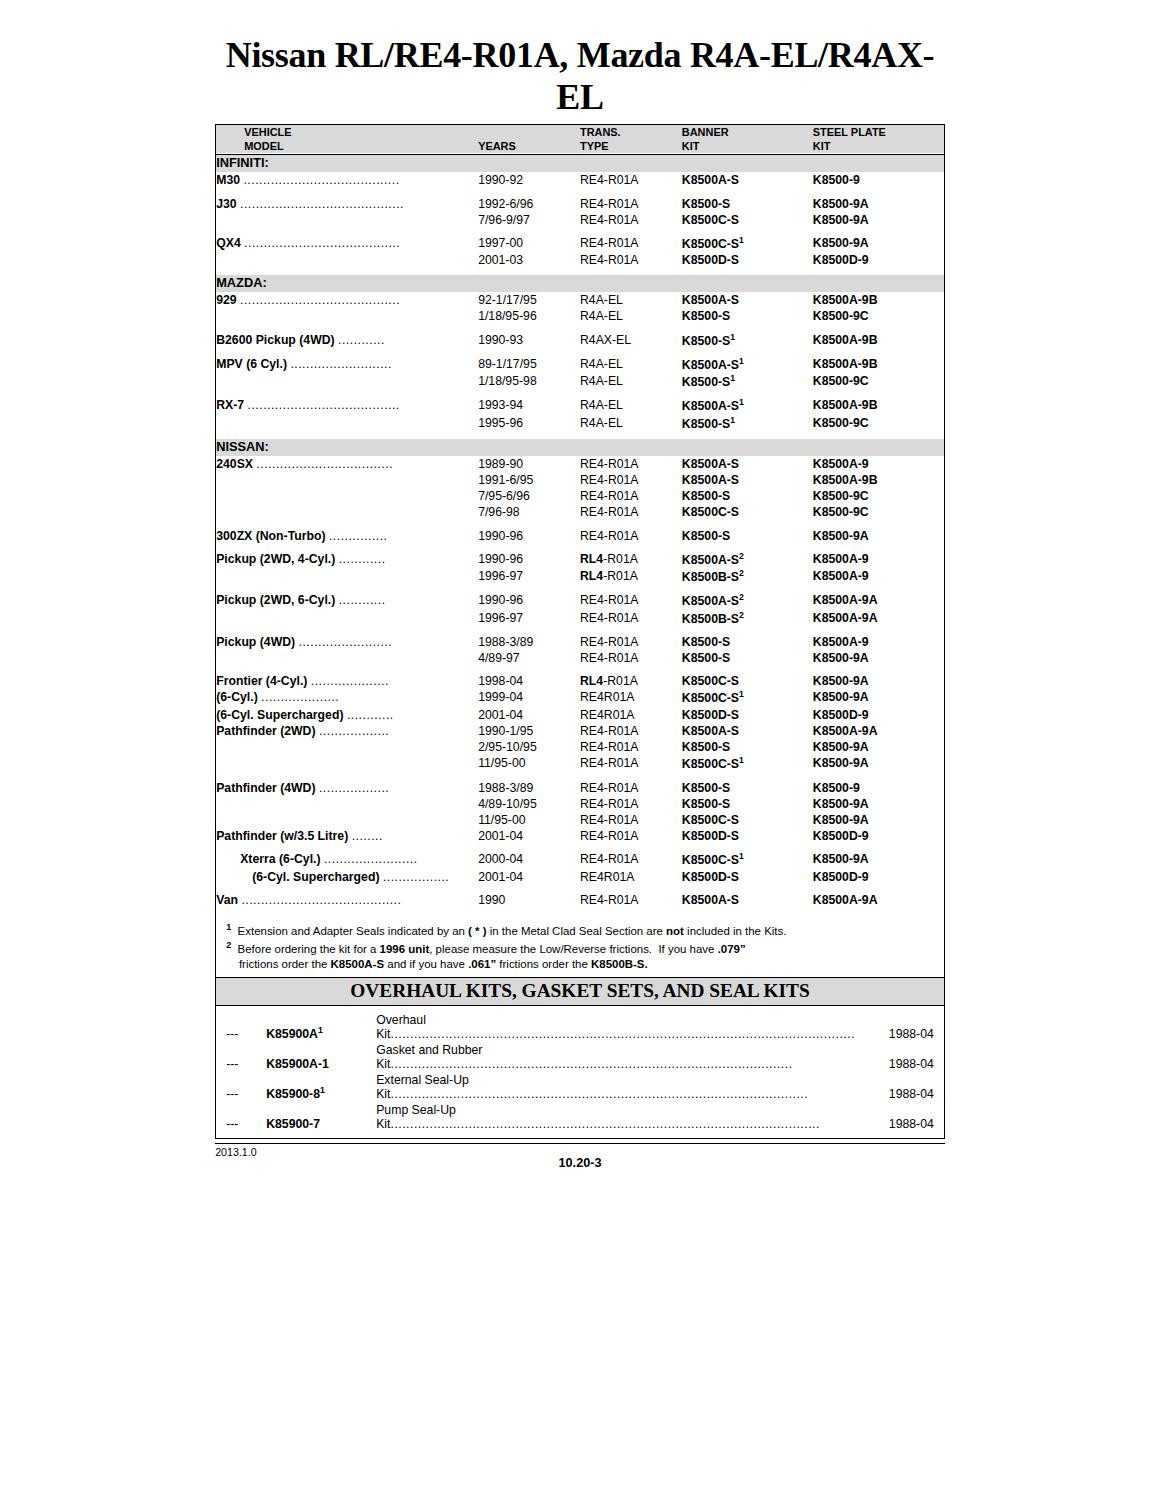Nissan RL/RE4-R01A, Mazda R4A-EL/R4AX-EL
| VEHICLE MODEL | YEARS | TRANS. TYPE | BANNER KIT | STEEL PLATE KIT |
| INFINITI: | | | | |
| M30 ........................................ | 1990-92 | RE4-R01A | K8500A-S | K8500-9 |
| J30 .......................................... | 1992-6/96 | RE4-R01A | K8500-S | K8500-9A |
| | 7/96-9/97 | RE4-R01A | K8500C-S | K8500-9A |
| QX4 ........................................ | 1997-00 | RE4-R01A | K8500C-S 1 | K8500-9A |
| | 2001-03 | RE4-R01A | K8500D-S | K8500D-9 |
| MAZDA: | | | | |
| 929 ......................................... | 92-1/17/95 | R4A-EL | K8500A-S | K8500A-9B |
| | 1/18/95-96 | R4A-EL | K8500-S | K8500-9C |
| B2600 Pickup (4WD) ............ | 1990-93 | R4AX-EL | K8500-S 1 | K8500A-9B |
| MPV (6 Cyl.) .......................... | 89-1/17/95 | R4A-EL | K8500A-S 1 | K8500A-9B |
| | 1/18/95-98 | R4A-EL | K8500-S 1 | K8500-9C |
| RX-7 ....................................... | 1993-94 | R4A-EL | K8500A-S 1 | K8500A-9B |
| | 1995-96 | R4A-EL | K8500-S 1 | K8500-9C |
| NISSAN: | | | | |
| 240SX ................................... | 1989-90 | RE4-R01A | K8500A-S | K8500A-9 |
| | 1991-6/95 | RE4-R01A | K8500A-S | K8500A-9B |
| | 7/95-6/96 | RE4-R01A | K8500-S | K8500-9C |
| | 7/96-98 | RE4-R01A | K8500C-S | K8500-9C |
| 300ZX (Non-Turbo) ............... | 1990-96 | RE4-R01A | K8500-S | K8500-9A |
| Pickup (2WD, 4-Cyl.) ............ | 1990-96 | RL4 -R01A | K8500A-S 2 | K8500A-9 |
| | 1996-97 | RL4 -R01A | K8500B-S 2 | K8500A-9 |
| Pickup (2WD, 6-Cyl.) ............ | 1990-96 | RE4-R01A | K8500A-S 2 | K8500A-9A |
| | 1996-97 | RE4-R01A | K8500B-S 2 | K8500A-9A |
| Pickup (4WD) ........................ | 1988-3/89 | RE4-R01A | K8500-S | K8500A-9 |
| | 4/89-97 | RE4-R01A | K8500-S | K8500-9A |
| Frontier (4-Cyl.) .................... | 1998-04 | RL4 -R01A | K8500C-S | K8500-9A |
| (6-Cyl.) .................... | 1999-04 | RE4R01A | K8500C-S 1 | K8500-9A |
| (6-Cyl. Supercharged) ............ | 2001-04 | RE4R01A | K8500D-S | K8500D-9 |
| Pathfinder (2WD) .................. | 1990-1/95 | RE4-R01A | K8500A-S | K8500A-9A |
| | 2/95-10/95 | RE4-R01A | K8500-S | K8500-9A |
| | 11/95-00 | RE4-R01A | K8500C-S 1 | K8500-9A |
| Pathfinder (4WD) .................. | 1988-3/89 | RE4-R01A | K8500-S | K8500-9 |
| | 4/89-10/95 | RE4-R01A | K8500-S | K8500-9A |
| | 11/95-00 | RE4-R01A | K8500C-S | K8500-9A |
| Pathfinder (w/3.5 Litre) ........ | 2001-04 | RE4-R01A | K8500D-S | K8500D-9 |
| Xterra (6-Cyl.) ........................ | 2000-04 | RE4-R01A | K8500C-S 1 | K8500-9A |
| (6-Cyl. Supercharged) ................. | 2001-04 | RE4R01A | K8500D-S | K8500D-9 |
| Van ......................................... | 1990 | RE4-R01A | K8500A-S | K8500A-9A |
1 Extension and Adapter Seals indicated by an ( * ) in the Metal Clad Seal Section are not included in the Kits.
2 Before ordering the kit for a 1996 unit, please measure the Low/Reverse frictions. If you have .079”
frictions order the K8500A-S and if you have .061” frictions order the K8500B-S.
OVERHAUL KITS, GASKET SETS, AND SEAL KITS
| --- | K85900A 1 | Overhaul Kit ....................................................................................................................... | 1988-04 |
| --- | K85900A-1 | Gasket and Rubber Kit ....................................................................................................... | 1988-04 |
| --- | K85900-8 1 | External Seal-Up Kit ........................................................................................................... | 1988-04 |
| --- | K85900-7 | Pump Seal-Up Kit .............................................................................................................. | 1988-04 |
2013.1.0
10.20-3